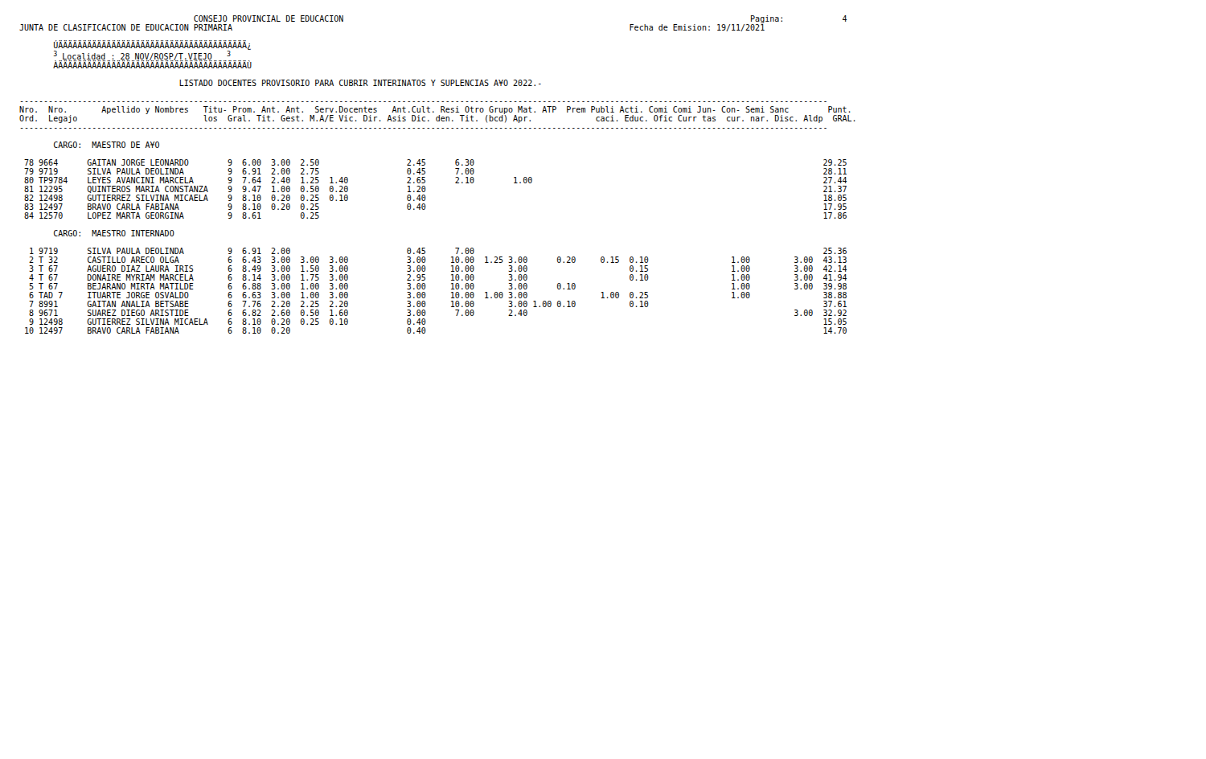CONSEJO PROVINCIAL DE EDUCACION                                                                                    Pagina:            4
JUNTA DE CLASIFICACION DE EDUCACION PRIMARIA                                                                                  Fecha de Emision: 19/11/2021

       ÚÄÄÄÄÄÄÄÄÄÄÄÄÄÄÄÄÄÄÄÄÄÄÄÄÄÄÄÄÄÄÄÄÄÄÄÄÄÄÄ¿
       3 Localidad : 28 NOV/ROSP/T.VIEJO   3
       ÀÄÄÄÄÄÄÄÄÄÄÄÄÄÄÄÄÄÄÄÄÄÄÄÄÄÄÄÄÄÄÄÄÄÄÄÄÄÄÄÙ

                                 LISTADO DOCENTES PROVISORIO PARA CUBRIR INTERINATOS Y SUPLENCIAS A¥O 2022.-

-----------------------------------------------------------------------------------------------------------------------------------------------------------------------
Nro.  Nro.       Apellido y Nombres   Titu- Prom. Ant. Ant.  Serv.Docentes   Ant.Cult. Resi Otro Grupo Mat. ATP  Prem Publi Acti. Comi Comi Jun- Con- Semi Sanc        Punt.
Ord.  Legajo                          los  Gral. Tit. Gest. M.A/E Vic. Dir. Asis Dic. den. Tit. (bcd) Apr.             caci. Educ. Ofic Curr tas  cur. nar. Disc. Aldp  GRAL.
-----------------------------------------------------------------------------------------------------------------------------------------------------------------------

       CARGO:  MAESTRO DE A¥O

 78 9664      GAITAN JORGE LEONARDO        9  6.00  3.00  2.50                  2.45      6.30                                                                        29.25
 79 9719      SILVA PAULA DEOLINDA         9  6.91  2.00  2.75                  0.45      7.00                                                                        28.11
 80 TP9784    LEYES AVANCINI MARCELA       9  7.64  2.40  1.25  1.40            2.65      2.10        1.00                                                            27.44
 81 12295     QUINTEROS MARIA CONSTANZA    9  9.47  1.00  0.50  0.20            1.20                                                                                  21.37
 82 12498     GUTIERREZ SILVINA MICAELA    9  8.10  0.20  0.25  0.10            0.40                                                                                  18.05
 83 12497     BRAVO CARLA FABIANA          9  8.10  0.20  0.25                  0.40                                                                                  17.95
 84 12570     LOPEZ MARTA GEORGINA         9  8.61        0.25                                                                                                        17.86

       CARGO:  MAESTRO INTERNADO

  1 9719      SILVA PAULA DEOLINDA         9  6.91  2.00                        0.45      7.00                                                                        25.36
  2 T 32      CASTILLO ARECO OLGA          6  6.43  3.00  3.00  3.00            3.00     10.00  1.25 3.00      0.20     0.15  0.10                 1.00         3.00  43.13
  3 T 67      AGUERO DIAZ LAURA IRIS       6  8.49  3.00  1.50  3.00            3.00     10.00       3.00                     0.15                 1.00         3.00  42.14
  4 T 67      DONAIRE MYRIAM MARCELA       6  8.14  3.00  1.75  3.00            2.95     10.00       3.00                     0.10                 1.00         3.00  41.94
  5 T 67      BEJARANO MIRTA MATILDE       6  6.88  3.00  1.00  3.00            3.00     10.00       3.00      0.10                                1.00         3.00  39.98
  6 TAD 7     ITUARTE JORGE OSVALDO        6  6.63  3.00  1.00  3.00            3.00     10.00  1.00 3.00               1.00  0.25                 1.00               38.88
  7 8991      GAITAN ANALIA BETSABE        6  7.76  2.20  2.25  2.20            3.00     10.00       3.00 1.00 0.10           0.10                                    37.61
  8 9671      SUAREZ DIEGO ARISTIDE        6  6.82  2.60  0.50  1.60            3.00      7.00       2.40                                                       3.00  32.92
  9 12498     GUTIERREZ SILVINA MICAELA    6  8.10  0.20  0.25  0.10            0.40                                                                                  15.05
 10 12497     BRAVO CARLA FABIANA          6  8.10  0.20                        0.40                                                                                  14.70